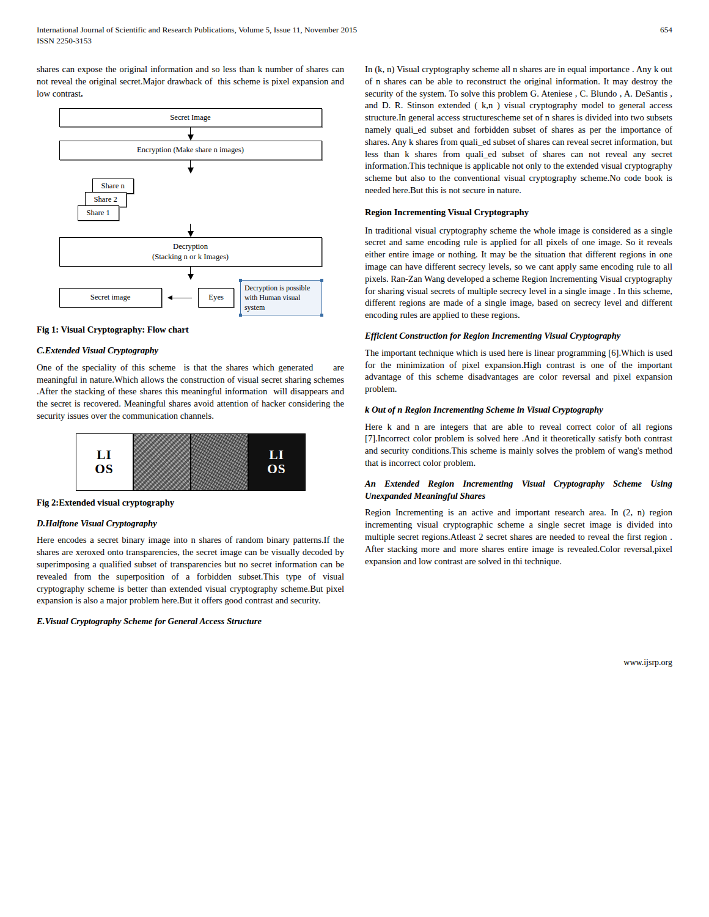International Journal of Scientific and Research Publications, Volume 5, Issue 11, November 2015
ISSN 2250-3153
654
shares can expose the original information and so less than k number of shares can not reveal the original secret.Major drawback of this scheme is pixel expansion and low contrast.
Secret Image
Encryption (Make share n images)
Share n
Share 2
Share 1
Decryption
(Stacking n or k Images)
Secret image
Eyes
Decryption is possible with Human visual system
Fig 1: Visual Cryptography: Flow chart
C.Extended Visual Cryptography
One of the speciality of this scheme is that the shares which generated are meaningful in nature.Which allows the construction of visual secret sharing schemes .After the stacking of these shares this meaningful information will disappears and the secret is recovered. Meaningful shares avoid attention of hacker considering the security issues over the communication channels.
LI
OS
LI
OS
Fig 2:Extended visual cryptography
D.Halftone Visual Cryptography
Here encodes a secret binary image into n shares of random binary patterns.If the shares are xeroxed onto transparencies, the secret image can be visually decoded by superimposing a qualified subset of transparencies but no secret information can be revealed from the superposition of a forbidden subset.This type of visual cryptography scheme is better than extended visual cryptography scheme.But pixel expansion is also a major problem here.But it offers good contrast and security.
E.Visual Cryptography Scheme for General Access Structure
In (k, n) Visual cryptography scheme all n shares are in equal importance . Any k out of n shares can be able to reconstruct the original information. It may destroy the security of the system. To solve this problem G. Ateniese , C. Blundo , A. DeSantis , and D. R. Stinson extended ( k,n ) visual cryptography model to general access structure.In general access structurescheme set of n shares is divided into two subsets namely quali_ed subset and forbidden subset of shares as per the importance of shares. Any k shares from quali_ed subset of shares can reveal secret information, but less than k shares from quali_ed subset of shares can not reveal any secret information.This technique is applicable not only to the extended visual cryptography scheme but also to the conventional visual cryptography scheme.No code book is needed here.But this is not secure in nature.
Region Incrementing Visual Cryptography
In traditional visual cryptography scheme the whole image is considered as a single secret and same encoding rule is applied for all pixels of one image. So it reveals either entire image or nothing. It may be the situation that different regions in one image can have different secrecy levels, so we cant apply same encoding rule to all pixels. Ran-Zan Wang developed a scheme Region Incrementing Visual cryptography for sharing visual secrets of multiple secrecy level in a single image . In this scheme, different regions are made of a single image, based on secrecy level and different encoding rules are applied to these regions.
Efficient Construction for Region Incrementing Visual Cryptography
The important technique which is used here is linear programming [6].Which is used for the minimization of pixel expansion.High contrast is one of the important advantage of this scheme disadvantages are color reversal and pixel expansion problem.
k Out of n Region Incrementing Scheme in Visual Cryptography
Here k and n are integers that are able to reveal correct color of all regions [7].Incorrect color problem is solved here .And it theoretically satisfy both contrast and security conditions.This scheme is mainly solves the problem of wang's method that is incorrect color problem.
An Extended Region Incrementing Visual Cryptography Scheme Using Unexpanded Meaningful Shares
Region Incrementing is an active and important research area. In (2, n) region incrementing visual cryptographic scheme a single secret image is divided into multiple secret regions.Atleast 2 secret shares are needed to reveal the first region . After stacking more and more shares entire image is revealed.Color reversal,pixel expansion and low contrast are solved in thi technique.
www.ijsrp.org